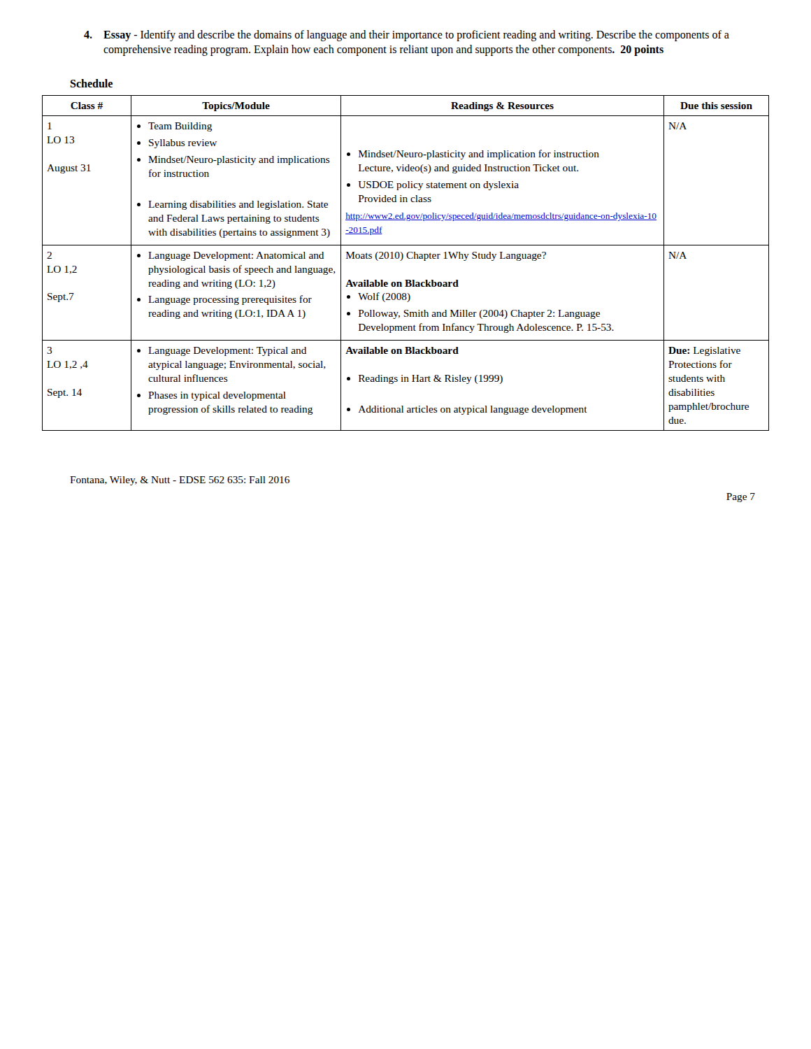4.
Essay - Identify and describe the domains of language and their importance to proficient reading and writing. Describe the components of a comprehensive reading program. Explain how each component is reliant upon and supports the other components. 20 points
Schedule
| Class # | Topics/Module | Readings & Resources | Due this session |
| --- | --- | --- | --- |
| 1 LO 13 August 31 | Team Building Syllabus review Mindset/Neuro-plasticity and implications for instruction Learning disabilities and legislation. State and Federal Laws pertaining to students with disabilities (pertains to assignment 3) | Mindset/Neuro-plasticity and implication for instruction Lecture, video(s) and guided Instruction Ticket out. USDOE policy statement on dyslexia Provided in class http://www2.ed.gov/policy/speced/guid/idea/memosdcltrs/guidance-on-dyslexia-10-2015.pdf | N/A |
| 2 LO 1,2 Sept.7 | Language Development: Anatomical and physiological basis of speech and language, reading and writing (LO: 1,2) Language processing prerequisites for reading and writing (LO:1, IDA A 1) | Moats (2010) Chapter 1Why Study Language? Available on Blackboard Wolf (2008) Polloway, Smith and Miller (2004) Chapter 2: Language Development from Infancy Through Adolescence. P. 15-53. | N/A |
| 3 LO 1,2 ,4 Sept. 14 | Language Development: Typical and atypical language; Environmental, social, cultural influences Phases in typical developmental progression of skills related to reading | Available on Blackboard Readings in Hart & Risley (1999) Additional articles on atypical language development | Due: Legislative Protections for students with disabilities pamphlet/brochure due. |
Fontana, Wiley, & Nutt - EDSE 562 635: Fall 2016
Page 7